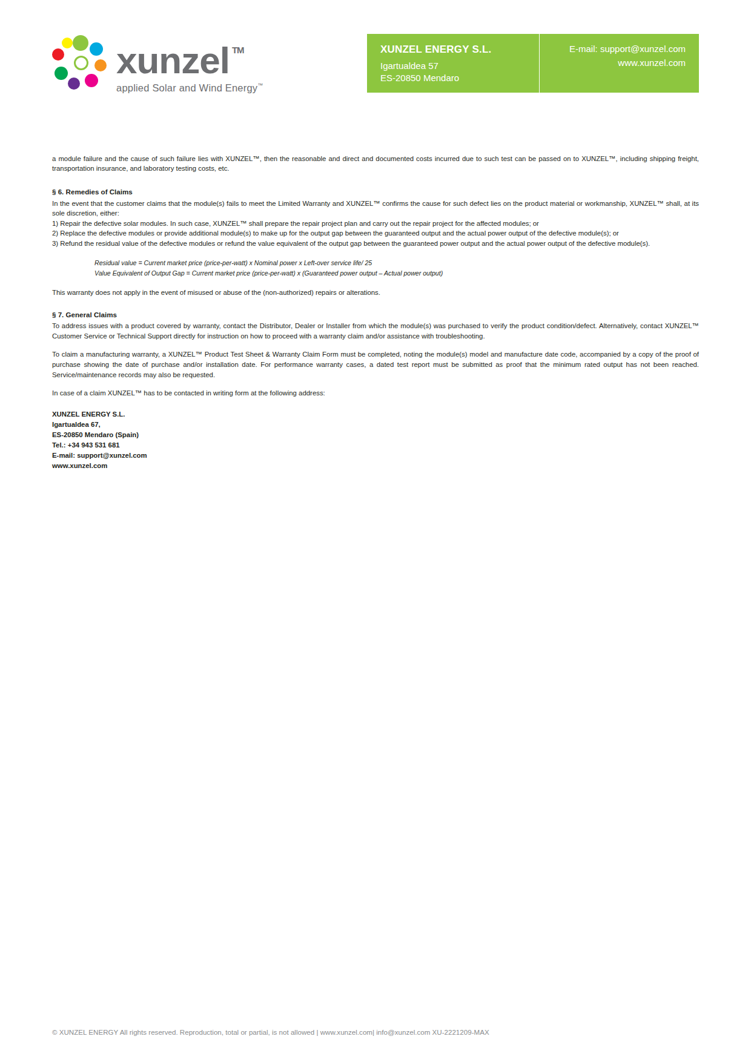xunzelTM
applied Solar and Wind Energy™
XUNZEL ENERGY S.L.
Igartualdea 57
ES-20850 Mendaro
E-mail: support@xunzel.com
www.xunzel.com
a module failure and the cause of such failure lies with XUNZEL™, then the reasonable and direct and documented costs incurred due to such test can be passed on to XUNZEL™, including shipping freight, transportation insurance, and laboratory testing costs, etc.
§ 6. Remedies of Claims
In the event that the customer claims that the module(s) fails to meet the Limited Warranty and XUNZEL™ confirms the cause for such defect lies on the product material or workmanship, XUNZEL™ shall, at its sole discretion, either:
1) Repair the defective solar modules. In such case, XUNZEL™ shall prepare the repair project plan and carry out the repair project for the affected modules; or
2) Replace the defective modules or provide additional module(s) to make up for the output gap between the guaranteed output and the actual power output of the defective module(s); or
3) Refund the residual value of the defective modules or refund the value equivalent of the output gap between the guaranteed power output and the actual power output of the defective module(s).
Residual value = Current market price (price-per-watt) x Nominal power x Left-over service life/ 25
Value Equivalent of Output Gap = Current market price (price-per-watt) x (Guaranteed power output – Actual power output)
This warranty does not apply in the event of misused or abuse of the (non-authorized) repairs or alterations.
§ 7. General Claims
To address issues with a product covered by warranty, contact the Distributor, Dealer or Installer from which the module(s) was purchased to verify the product condition/defect. Alternatively, contact XUNZEL™ Customer Service or Technical Support directly for instruction on how to proceed with a warranty claim and/or assistance with troubleshooting.
To claim a manufacturing warranty, a XUNZEL™ Product Test Sheet & Warranty Claim Form must be completed, noting the module(s) model and manufacture date code, accompanied by a copy of the proof of purchase showing the date of purchase and/or installation date. For performance warranty cases, a dated test report must be submitted as proof that the minimum rated output has not been reached. Service/maintenance records may also be requested.
In case of a claim XUNZEL™ has to be contacted in writing form at the following address:
XUNZEL ENERGY S.L.
Igartualdea 67,
ES-20850 Mendaro (Spain)
Tel.: +34 943 531 681
E-mail: support@xunzel.com
www.xunzel.com
© XUNZEL ENERGY All rights reserved. Reproduction, total or partial, is not allowed | www.xunzel.com| info@xunzel.com XU-2221209-MAX